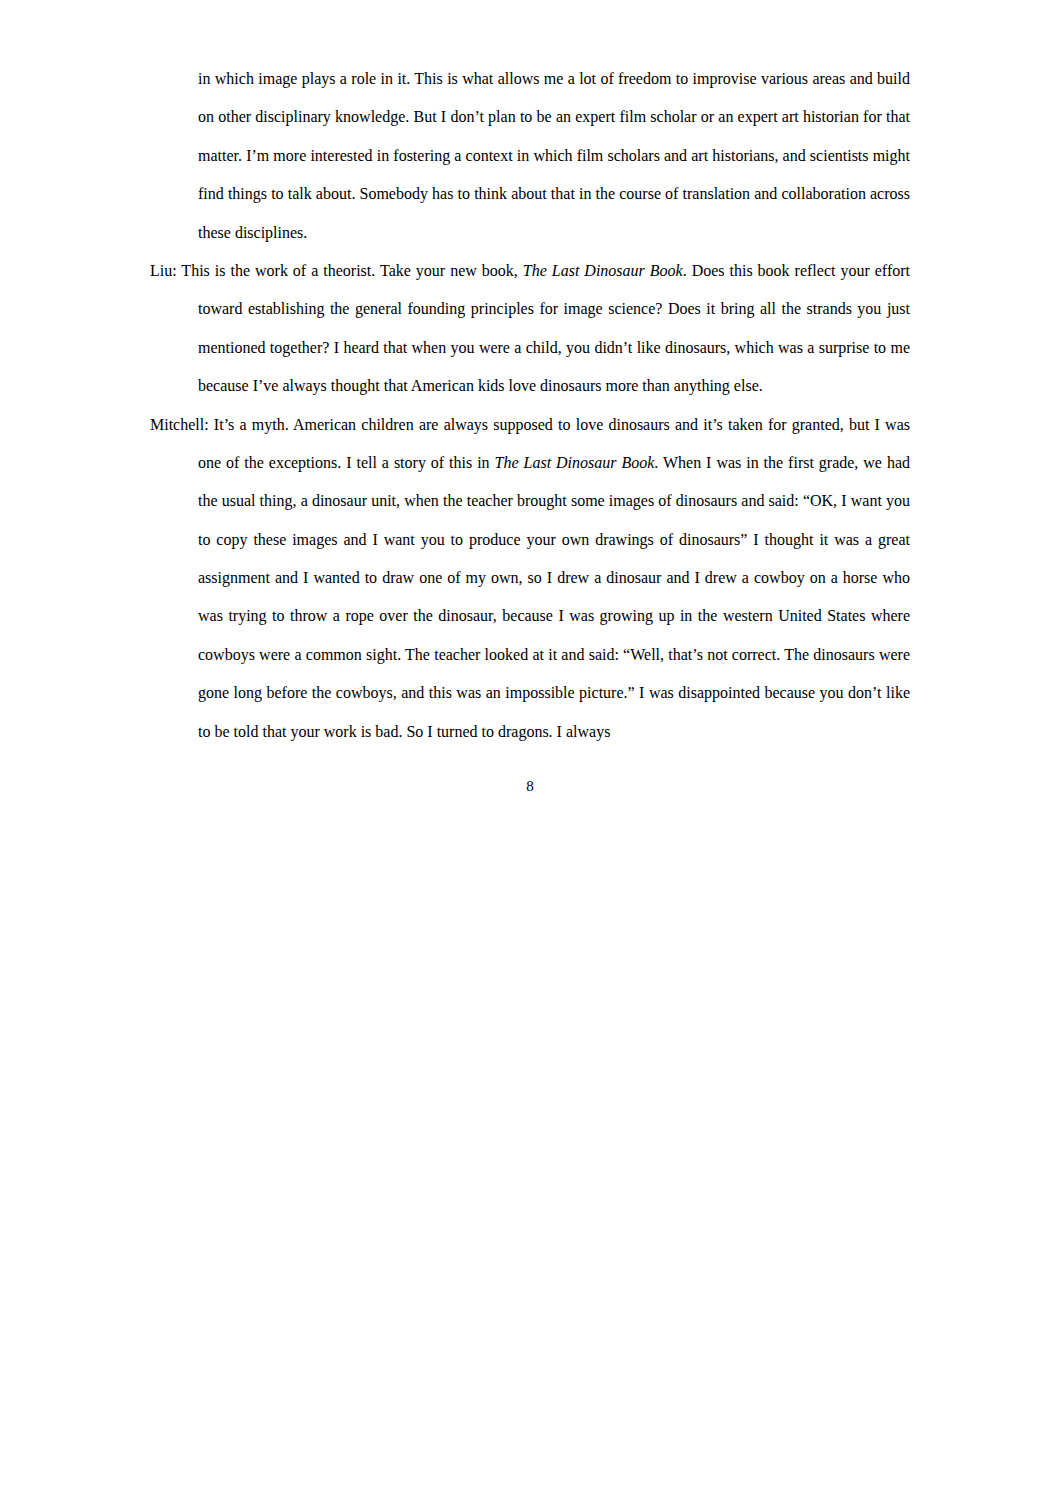in which image plays a role in it. This is what allows me a lot of freedom to improvise various areas and build on other disciplinary knowledge. But I don’t plan to be an expert film scholar or an expert art historian for that matter. I’m more interested in fostering a context in which film scholars and art historians, and scientists might find things to talk about. Somebody has to think about that in the course of translation and collaboration across these disciplines.
Liu: This is the work of a theorist. Take your new book, The Last Dinosaur Book. Does this book reflect your effort toward establishing the general founding principles for image science? Does it bring all the strands you just mentioned together? I heard that when you were a child, you didn’t like dinosaurs, which was a surprise to me because I’ve always thought that American kids love dinosaurs more than anything else.
Mitchell: It’s a myth. American children are always supposed to love dinosaurs and it’s taken for granted, but I was one of the exceptions. I tell a story of this in The Last Dinosaur Book. When I was in the first grade, we had the usual thing, a dinosaur unit, when the teacher brought some images of dinosaurs and said: “OK, I want you to copy these images and I want you to produce your own drawings of dinosaurs” I thought it was a great assignment and I wanted to draw one of my own, so I drew a dinosaur and I drew a cowboy on a horse who was trying to throw a rope over the dinosaur, because I was growing up in the western United States where cowboys were a common sight. The teacher looked at it and said: “Well, that’s not correct. The dinosaurs were gone long before the cowboys, and this was an impossible picture.” I was disappointed because you don’t like to be told that your work is bad. So I turned to dragons. I always
8